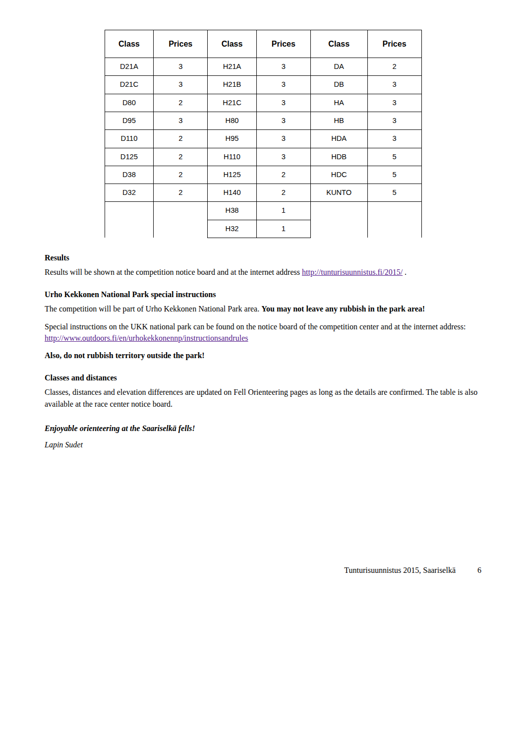| Class | Prices | Class | Prices | Class | Prices |
| --- | --- | --- | --- | --- | --- |
| D21A | 3 | H21A | 3 | DA | 2 |
| D21C | 3 | H21B | 3 | DB | 3 |
| D80 | 2 | H21C | 3 | HA | 3 |
| D95 | 3 | H80 | 3 | HB | 3 |
| D110 | 2 | H95 | 3 | HDA | 3 |
| D125 | 2 | H110 | 3 | HDB | 5 |
| D38 | 2 | H125 | 2 | HDC | 5 |
| D32 | 2 | H140 | 2 | KUNTO | 5 |
| | | H38 | 1 | | |
| | | H32 | 1 | | |
Results
Results will be shown at the competition notice board and at the internet address http://tunturisuunnistus.fi/2015/ .
Urho Kekkonen National Park special instructions
The competition will be part of Urho Kekkonen National Park area. You may not leave any rubbish in the park area!
Special instructions on the UKK national park can be found on the notice board of the competition center and at the internet address: http://www.outdoors.fi/en/urhokekkonennp/instructionsandrules
Also, do not rubbish territory outside the park!
Classes and distances
Classes, distances and elevation differences are updated on Fell Orienteering pages as long as the details are confirmed. The table is also available at the race center notice board.
Enjoyable orienteering at the Saariselkä fells!
Lapin Sudet
Tunturisuunnistus 2015, Saariselkä 6